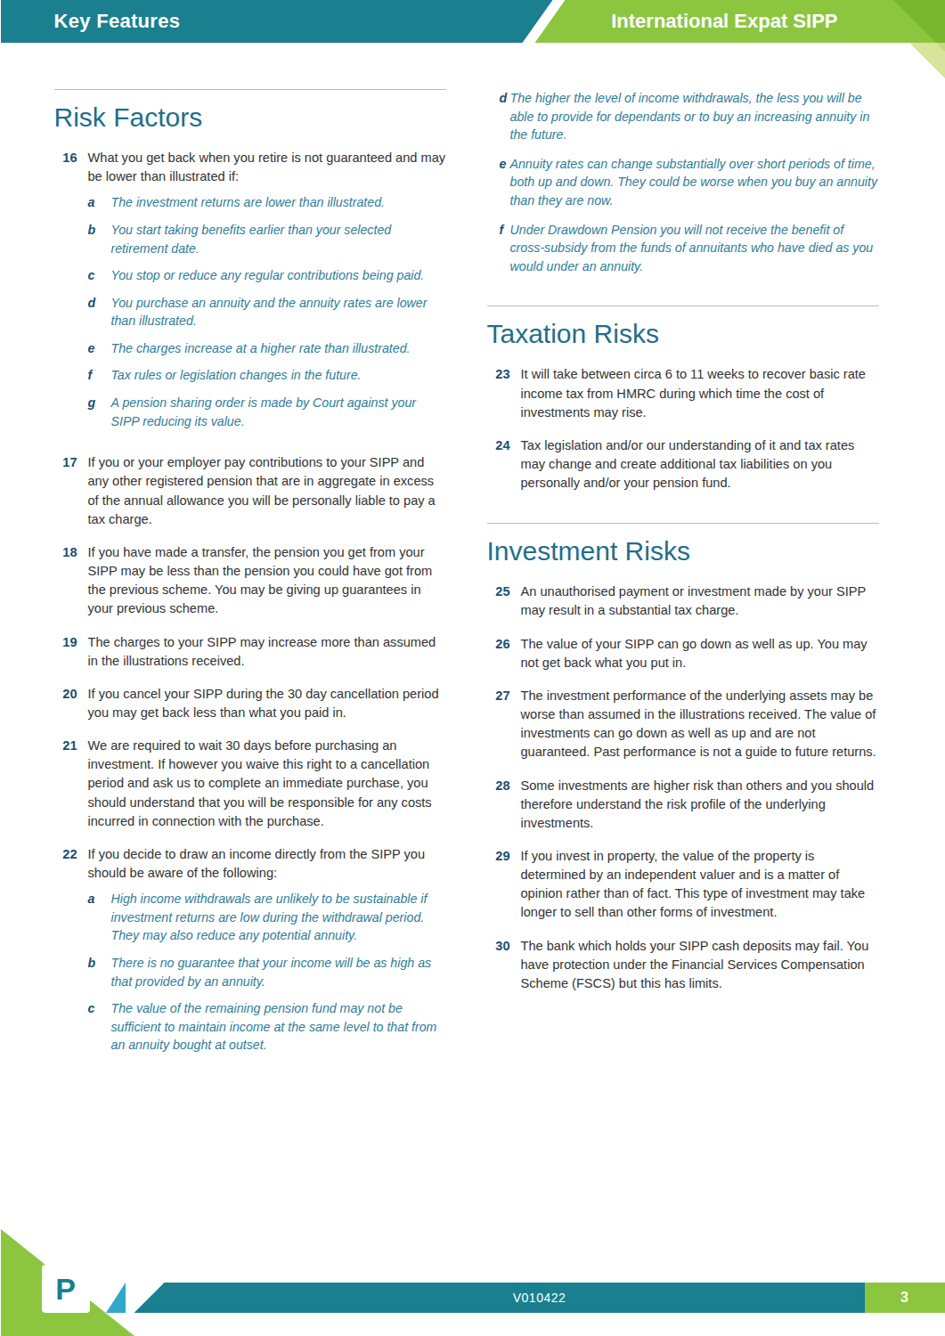Key Features
International Expat SIPP
Risk Factors
16 What you get back when you retire is not guaranteed and may be lower than illustrated if:
aThe investment returns are lower than illustrated.
bYou start taking benefits earlier than your selected retirement date.
cYou stop or reduce any regular contributions being paid.
dYou purchase an annuity and the annuity rates are lower than illustrated.
eThe charges increase at a higher rate than illustrated.
fTax rules or legislation changes in the future.
gA pension sharing order is made by Court against your SIPP reducing its value.
17 If you or your employer pay contributions to your SIPP and any other registered pension that are in aggregate in excess of the annual allowance you will be personally liable to pay a tax charge.
18 If you have made a transfer, the pension you get from your SIPP may be less than the pension you could have got from the previous scheme. You may be giving up guarantees in your previous scheme.
19 The charges to your SIPP may increase more than assumed in the illustrations received.
20 If you cancel your SIPP during the 30 day cancellation period you may get back less than what you paid in.
21 We are required to wait 30 days before purchasing an investment. If however you waive this right to a cancellation period and ask us to complete an immediate purchase, you should understand that you will be responsible for any costs incurred in connection with the purchase.
22 If you decide to draw an income directly from the SIPP you should be aware of the following:
aHigh income withdrawals are unlikely to be sustainable if investment returns are low during the withdrawal period. They may also reduce any potential annuity.
bThere is no guarantee that your income will be as high as that provided by an annuity.
cThe value of the remaining pension fund may not be sufficient to maintain income at the same level to that from an annuity bought at outset.
dThe higher the level of income withdrawals, the less you will be able to provide for dependants or to buy an increasing annuity in the future.
eAnnuity rates can change substantially over short periods of time, both up and down. They could be worse when you buy an annuity than they are now.
fUnder Drawdown Pension you will not receive the benefit of cross-subsidy from the funds of annuitants who have died as you would under an annuity.
Taxation Risks
23 It will take between circa 6 to 11 weeks to recover basic rate income tax from HMRC during which time the cost of investments may rise.
24 Tax legislation and/or our understanding of it and tax rates may change and create additional tax liabilities on you personally and/or your pension fund.
Investment Risks
25 An unauthorised payment or investment made by your SIPP may result in a substantial tax charge.
26 The value of your SIPP can go down as well as up. You may not get back what you put in.
27 The investment performance of the underlying assets may be worse than assumed in the illustrations received. The value of investments can go down as well as up and are not guaranteed. Past performance is not a guide to future returns.
28 Some investments are higher risk than others and you should therefore understand the risk profile of the underlying investments.
29 If you invest in property, the value of the property is determined by an independent valuer and is a matter of opinion rather than of fact. This type of investment may take longer to sell than other forms of investment.
30 The bank which holds your SIPP cash deposits may fail. You have protection under the Financial Services Compensation Scheme (FSCS) but this has limits.
P
V010422
3